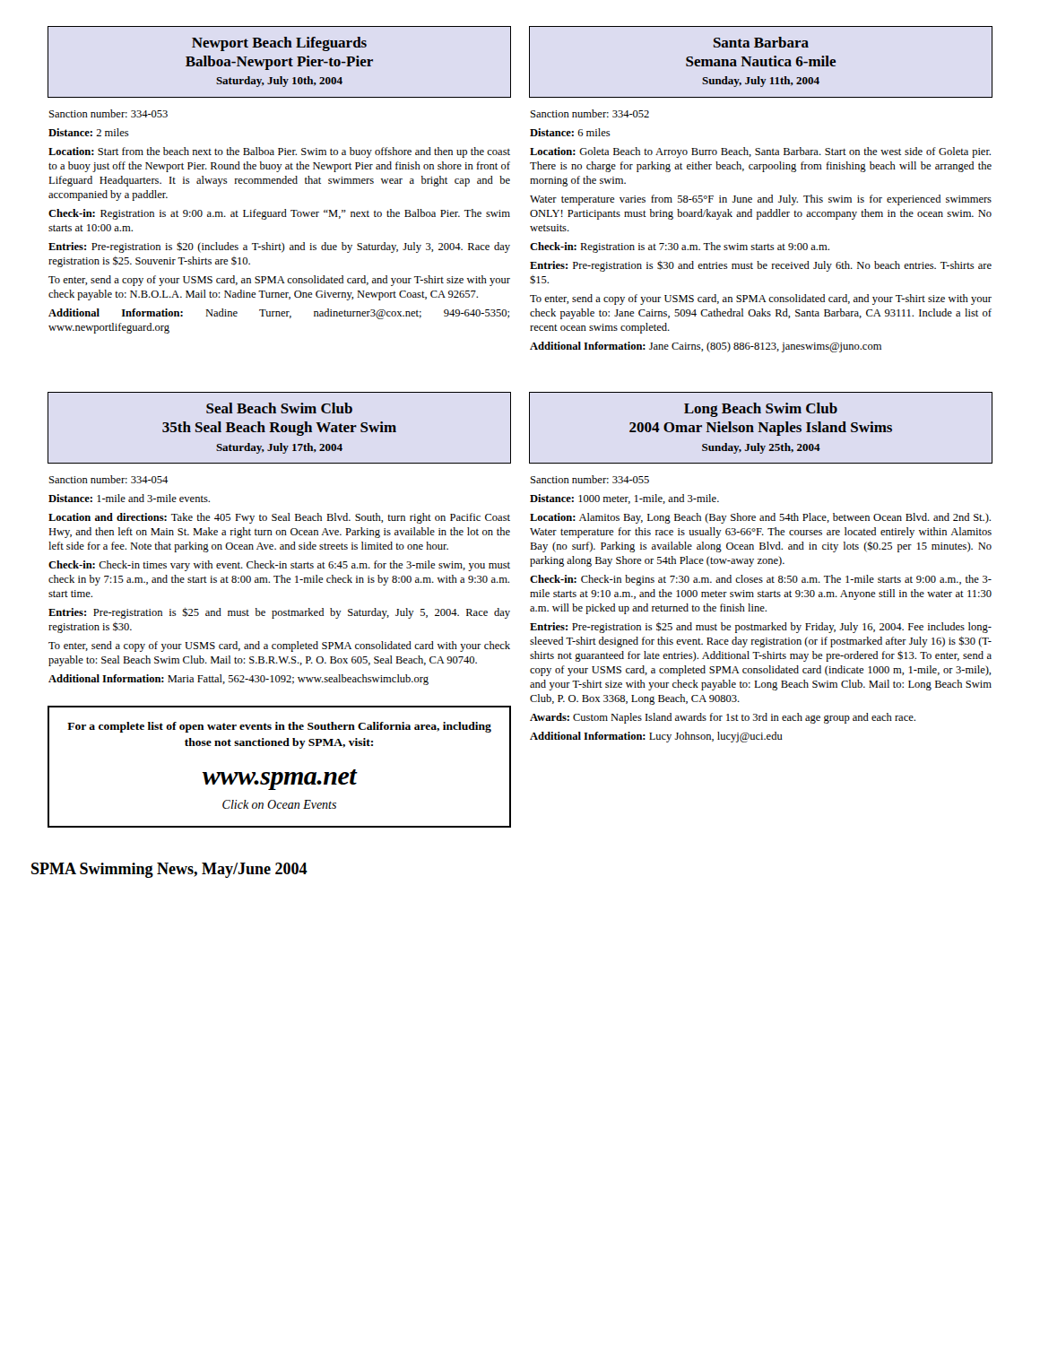| Newport Beach Lifeguards Balboa-Newport Pier-to-Pier Saturday, July 10th, 2004 Sanction number: 334-053 Distance: 2 miles Location: Start from the beach next to the Balboa Pier. Swim to a buoy offshore and then up the coast to a buoy just off the Newport Pier. Round the buoy at the Newport Pier and finish on shore in front of Lifeguard Headquarters. It is always recommended that swimmers wear a bright cap and be accompanied by a paddler. Check-in: Registration is at 9:00 a.m. at Lifeguard Tower “M,” next to the Balboa Pier. The swim starts at 10:00 a.m. Entries: Pre-registration is $20 (includes a T-shirt) and is due by Saturday, July 3, 2004. Race day registration is $25. Souvenir T-shirts are $10. To enter, send a copy of your USMS card, an SPMA consolidated card, and your T-shirt size with your check payable to: N.B.O.L.A. Mail to: Nadine Turner, One Giverny, Newport Coast, CA 92657. Additional Information: Nadine Turner, nadineturner3@cox.net; 949-640-5350; www.newportlifeguard.org | Santa Barbara Semana Nautica 6-mile Sunday, July 11th, 2004 Sanction number: 334-052 Distance: 6 miles Location: Goleta Beach to Arroyo Burro Beach, Santa Barbara. Start on the west side of Goleta pier. There is no charge for parking at either beach, carpooling from finishing beach will be arranged the morning of the swim. Water temperature varies from 58-65°F in June and July. This swim is for experienced swimmers ONLY! Participants must bring board/kayak and paddler to accompany them in the ocean swim. No wetsuits. Check-in: Registration is at 7:30 a.m. The swim starts at 9:00 a.m. Entries: Pre-registration is $30 and entries must be received July 6th. No beach entries. T-shirts are $15. To enter, send a copy of your USMS card, an SPMA consolidated card, and your T-shirt size with your check payable to: Jane Cairns, 5094 Cathedral Oaks Rd, Santa Barbara, CA 93111. Include a list of recent ocean swims completed. Additional Information: Jane Cairns, (805) 886-8123, janeswims@juno.com |
| Seal Beach Swim Club 35th Seal Beach Rough Water Swim Saturday, July 17th, 2004 Sanction number: 334-054 Distance: 1-mile and 3-mile events. Location and directions: Take the 405 Fwy to Seal Beach Blvd. South, turn right on Pacific Coast Hwy, and then left on Main St. Make a right turn on Ocean Ave. Parking is available in the lot on the left side for a fee. Note that parking on Ocean Ave. and side streets is limited to one hour. Check-in: Check-in times vary with event. Check-in starts at 6:45 a.m. for the 3-mile swim, you must check in by 7:15 a.m., and the start is at 8:00 am. The 1-mile check in is by 8:00 a.m. with a 9:30 a.m. start time. Entries: Pre-registration is $25 and must be postmarked by Saturday, July 5, 2004. Race day registration is $30. To enter, send a copy of your USMS card, and a completed SPMA consolidated card with your check payable to: Seal Beach Swim Club. Mail to: S.B.R.W.S., P. O. Box 605, Seal Beach, CA 90740. Additional Information: Maria Fattal, 562-430-1092; www.sealbeachswimclub.org For a complete list of open water events in the Southern California area, including those not sanctioned by SPMA, visit: www.spma.net Click on Ocean Events | Long Beach Swim Club 2004 Omar Nielson Naples Island Swims Sunday, July 25th, 2004 Sanction number: 334-055 Distance: 1000 meter, 1-mile, and 3-mile. Location: Alamitos Bay, Long Beach (Bay Shore and 54th Place, between Ocean Blvd. and 2nd St.). Water temperature for this race is usually 63-66°F. The courses are located entirely within Alamitos Bay (no surf). Parking is available along Ocean Blvd. and in city lots ($0.25 per 15 minutes). No parking along Bay Shore or 54th Place (tow-away zone). Check-in: Check-in begins at 7:30 a.m. and closes at 8:50 a.m. The 1-mile starts at 9:00 a.m., the 3-mile starts at 9:10 a.m., and the 1000 meter swim starts at 9:30 a.m. Anyone still in the water at 11:30 a.m. will be picked up and returned to the finish line. Entries: Pre-registration is $25 and must be postmarked by Friday, July 16, 2004. Fee includes long-sleeved T-shirt designed for this event. Race day registration (or if postmarked after July 16) is $30 (T-shirts not guaranteed for late entries). Additional T-shirts may be pre-ordered for $13. To enter, send a copy of your USMS card, a completed SPMA consolidated card (indicate 1000 m, 1-mile, or 3-mile), and your T-shirt size with your check payable to: Long Beach Swim Club. Mail to: Long Beach Swim Club, P. O. Box 3368, Long Beach, CA 90803. Awards: Custom Naples Island awards for 1st to 3rd in each age group and each race. Additional Information: Lucy Johnson, lucyj@uci.edu |
SPMA Swimming News, May/June 2004